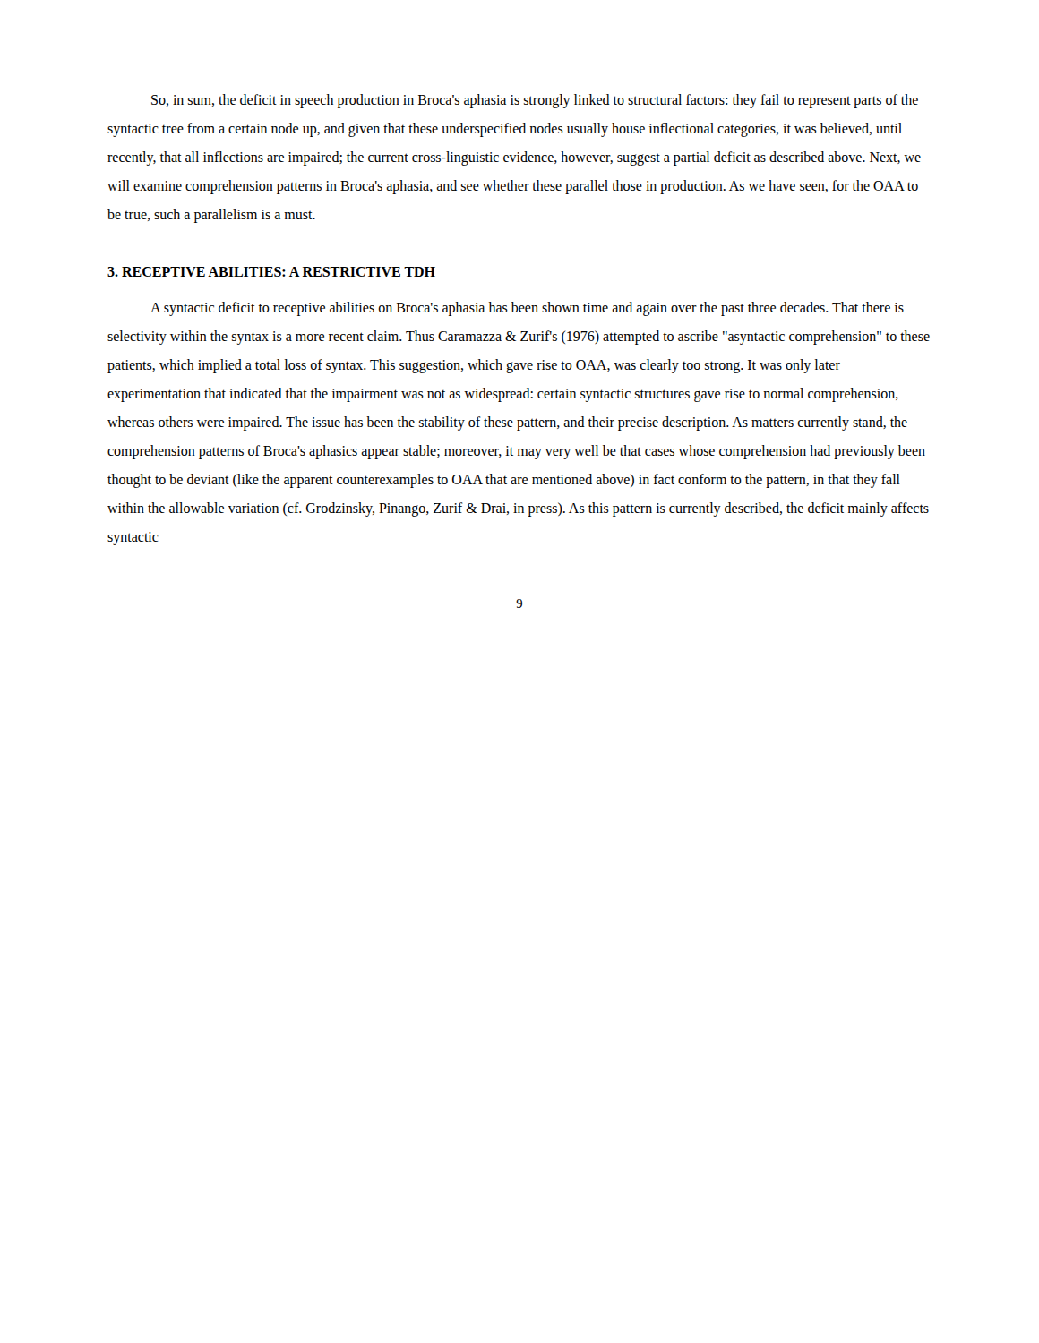So, in sum, the deficit in speech production in Broca's aphasia is strongly linked to structural factors: they fail to represent parts of the syntactic tree from a certain node up, and given that these underspecified nodes usually house inflectional categories, it was believed, until recently, that all inflections are impaired; the current cross-linguistic evidence, however, suggest a partial deficit as described above. Next, we will examine comprehension patterns in Broca's aphasia, and see whether these parallel those in production. As we have seen, for the OAA to be true, such a parallelism is a must.
3. RECEPTIVE ABILITIES: A RESTRICTIVE TDH
A syntactic deficit to receptive abilities on Broca's aphasia has been shown time and again over the past three decades. That there is selectivity within the syntax is a more recent claim. Thus Caramazza & Zurif's (1976) attempted to ascribe "asyntactic comprehension" to these patients, which implied a total loss of syntax. This suggestion, which gave rise to OAA, was clearly too strong. It was only later experimentation that indicated that the impairment was not as widespread: certain syntactic structures gave rise to normal comprehension, whereas others were impaired. The issue has been the stability of these pattern, and their precise description. As matters currently stand, the comprehension patterns of Broca's aphasics appear stable; moreover, it may very well be that cases whose comprehension had previously been thought to be deviant (like the apparent counterexamples to OAA that are mentioned above) in fact conform to the pattern, in that they fall within the allowable variation (cf. Grodzinsky, Pinango, Zurif & Drai, in press). As this pattern is currently described, the deficit mainly affects syntactic
9